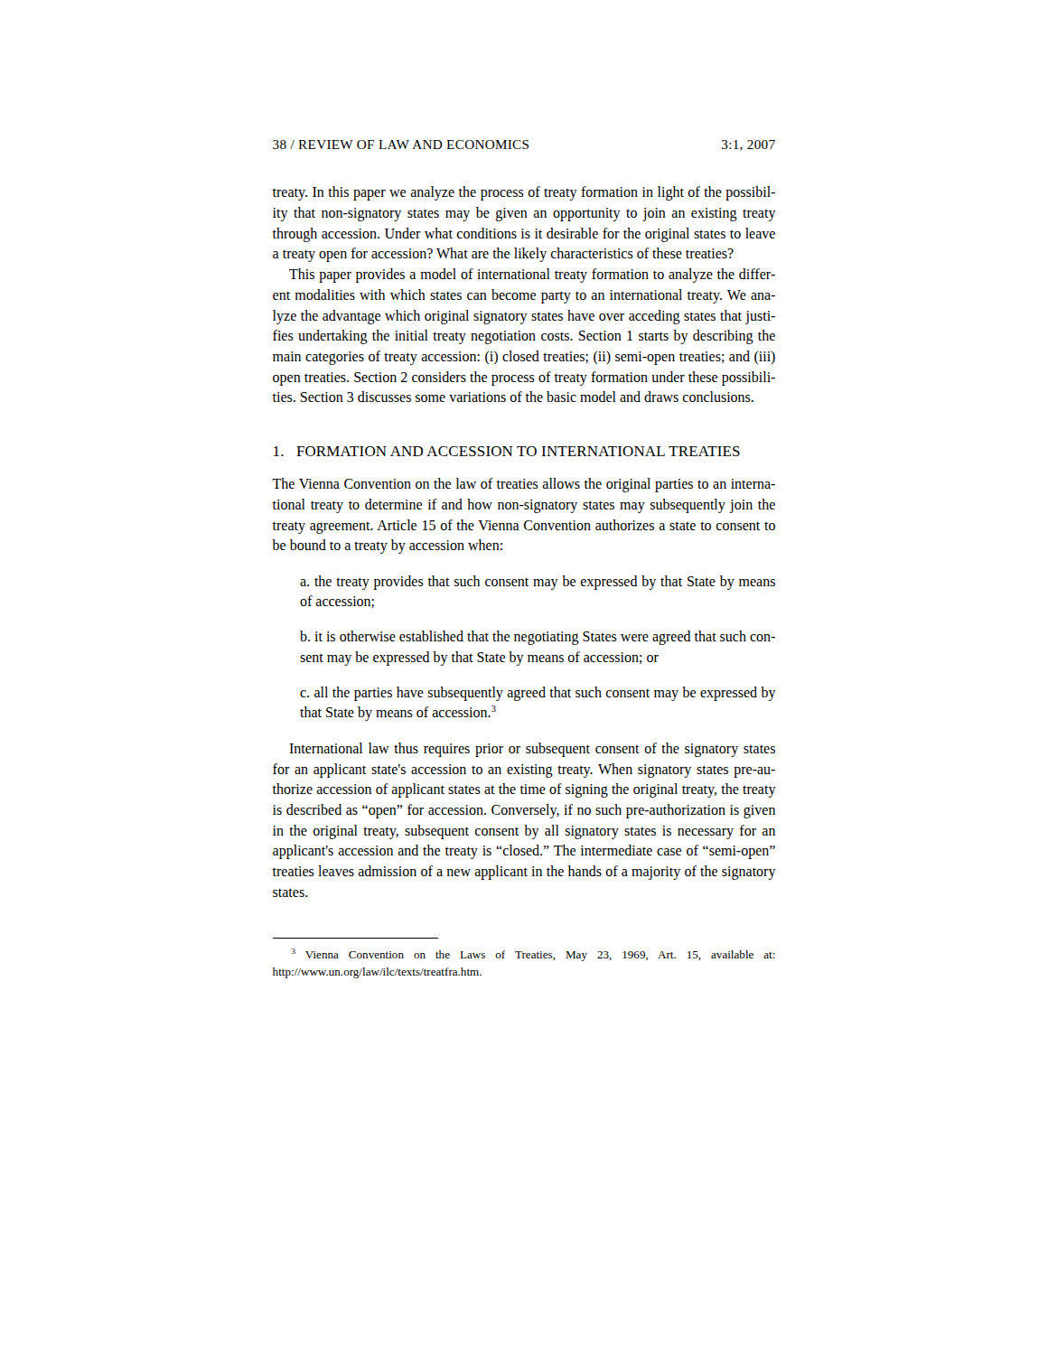38 / Review of Law and Economics 3:1, 2007
treaty. In this paper we analyze the process of treaty formation in light of the possibility that non-signatory states may be given an opportunity to join an existing treaty through accession. Under what conditions is it desirable for the original states to leave a treaty open for accession? What are the likely characteristics of these treaties?
This paper provides a model of international treaty formation to analyze the different modalities with which states can become party to an international treaty. We analyze the advantage which original signatory states have over acceding states that justifies undertaking the initial treaty negotiation costs. Section 1 starts by describing the main categories of treaty accession: (i) closed treaties; (ii) semi-open treaties; and (iii) open treaties. Section 2 considers the process of treaty formation under these possibilities. Section 3 discusses some variations of the basic model and draws conclusions.
1. Formation and Accession to International Treaties
The Vienna Convention on the law of treaties allows the original parties to an international treaty to determine if and how non-signatory states may subsequently join the treaty agreement. Article 15 of the Vienna Convention authorizes a state to consent to be bound to a treaty by accession when:
a. the treaty provides that such consent may be expressed by that State by means of accession;
b. it is otherwise established that the negotiating States were agreed that such consent may be expressed by that State by means of accession; or
c. all the parties have subsequently agreed that such consent may be expressed by that State by means of accession.3
International law thus requires prior or subsequent consent of the signatory states for an applicant state's accession to an existing treaty. When signatory states pre-authorize accession of applicant states at the time of signing the original treaty, the treaty is described as “open” for accession. Conversely, if no such pre-authorization is given in the original treaty, subsequent consent by all signatory states is necessary for an applicant's accession and the treaty is “closed.” The intermediate case of “semi-open” treaties leaves admission of a new applicant in the hands of a majority of the signatory states.
3 Vienna Convention on the Laws of Treaties, May 23, 1969, Art. 15, available at: http://www.un.org/law/ilc/texts/treatfra.htm.